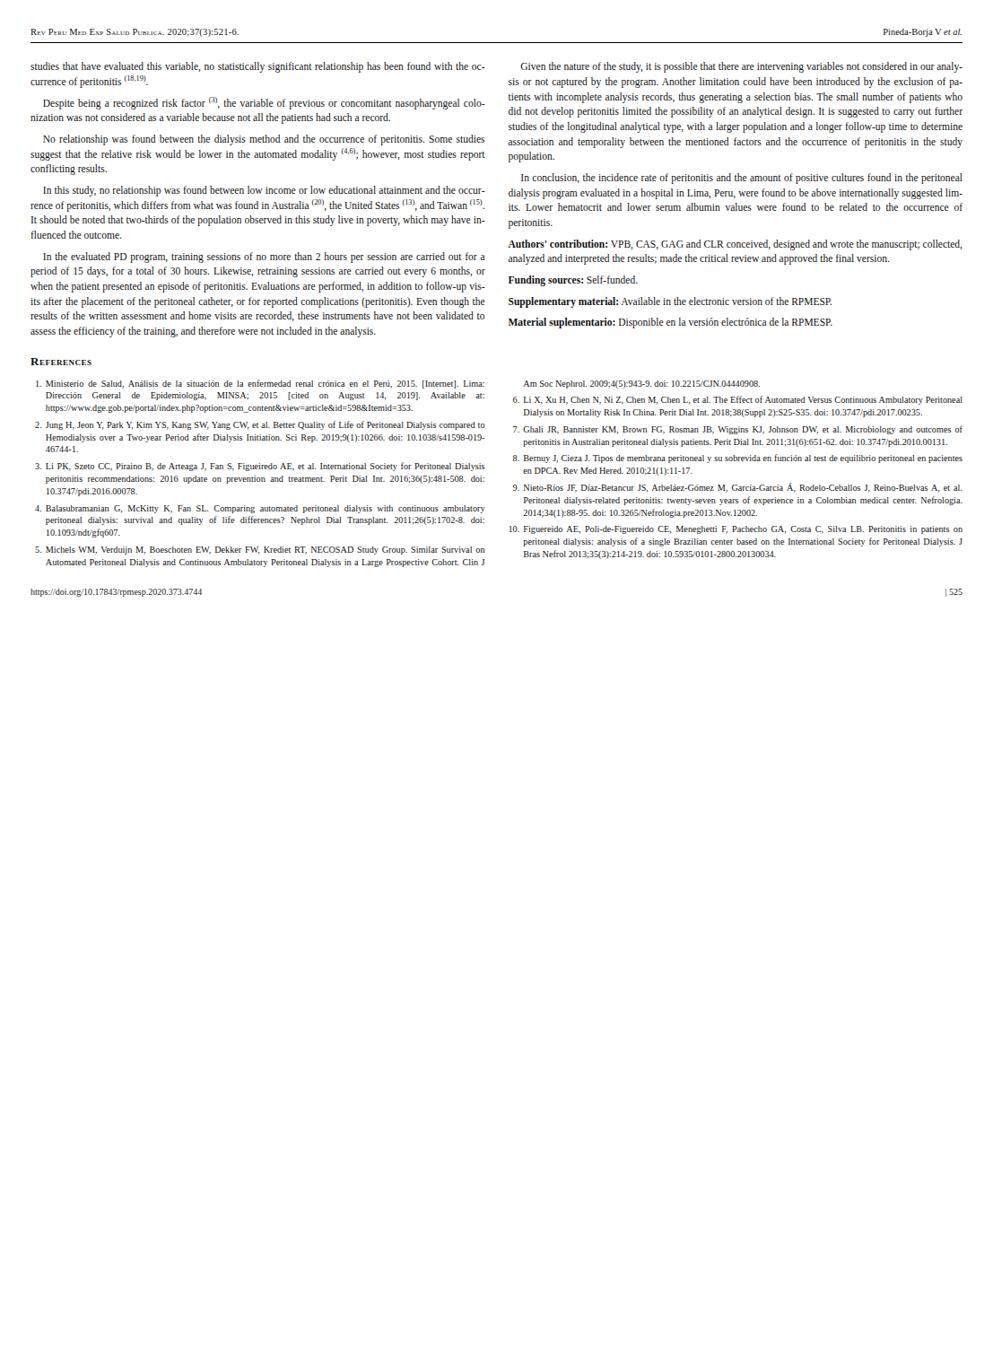Rev Peru Med Exp Salud Publica. 2020;37(3):521-6.
Pineda-Borja V et al.
studies that have evaluated this variable, no statistically significant relationship has been found with the occurrence of peritonitis (18,19).
Despite being a recognized risk factor (3), the variable of previous or concomitant nasopharyngeal colonization was not considered as a variable because not all the patients had such a record.
No relationship was found between the dialysis method and the occurrence of peritonitis. Some studies suggest that the relative risk would be lower in the automated modality (4,6); however, most studies report conflicting results.
In this study, no relationship was found between low income or low educational attainment and the occurrence of peritonitis, which differs from what was found in Australia (20), the United States (13), and Taiwan (15). It should be noted that two-thirds of the population observed in this study live in poverty, which may have influenced the outcome.
In the evaluated PD program, training sessions of no more than 2 hours per session are carried out for a period of 15 days, for a total of 30 hours. Likewise, retraining sessions are carried out every 6 months, or when the patient presented an episode of peritonitis. Evaluations are performed, in addition to follow-up visits after the placement of the peritoneal catheter, or for reported complications (peritonitis). Even though the results of the written assessment and home visits are recorded, these instruments have not been validated to assess the efficiency of the training, and therefore were not included in the analysis.
Given the nature of the study, it is possible that there are intervening variables not considered in our analysis or not captured by the program. Another limitation could have been introduced by the exclusion of patients with incomplete analysis records, thus generating a selection bias. The small number of patients who did not develop peritonitis limited the possibility of an analytical design. It is suggested to carry out further studies of the longitudinal analytical type, with a larger population and a longer follow-up time to determine association and temporality between the mentioned factors and the occurrence of peritonitis in the study population.
In conclusion, the incidence rate of peritonitis and the amount of positive cultures found in the peritoneal dialysis program evaluated in a hospital in Lima, Peru, were found to be above internationally suggested limits. Lower hematocrit and lower serum albumin values were found to be related to the occurrence of peritonitis.
Authors' contribution: VPB, CAS, GAG and CLR conceived, designed and wrote the manuscript; collected, analyzed and interpreted the results; made the critical review and approved the final version.
Funding sources: Self-funded.
Supplementary material: Available in the electronic version of the RPMESP.
Material suplementario: Disponible en la versión electrónica de la RPMESP.
References
Ministerio de Salud, Análisis de la situación de la enfermedad renal crónica en el Perú, 2015. [Internet]. Lima: Dirección General de Epidemiología, MINSA; 2015 [cited on August 14, 2019]. Available at: https://www.dge.gob.pe/portal/index.php?option=com_content&view=article&id=598&Itemid=353.
Jung H, Jeon Y, Park Y, Kim YS, Kang SW, Yang CW, et al. Better Quality of Life of Peritoneal Dialysis compared to Hemodialysis over a Two-year Period after Dialysis Initiation. Sci Rep. 2019;9(1):10266. doi: 10.1038/s41598-019-46744-1.
Li PK, Szeto CC, Piraino B, de Arteaga J, Fan S, Figueiredo AE, et al. International Society for Peritoneal Dialysis peritonitis recommendations: 2016 update on prevention and treatment. Perit Dial Int. 2016;36(5):481-508. doi: 10.3747/pdi.2016.00078.
Balasubramanian G, McKitty K, Fan SL. Comparing automated peritoneal dialysis with continuous ambulatory peritoneal dialysis: survival and quality of life differences? Nephrol Dial Transplant. 2011;26(5):1702-8. doi: 10.1093/ndt/gfq607.
Michels WM, Verduijn M, Boeschoten EW, Dekker FW, Krediet RT, NECOSAD Study Group. Similar Survival on Automated Peritoneal Dialysis and Continuous Ambulatory Peritoneal Dialysis in a Large Prospective Cohort. Clin J Am Soc Nephrol. 2009;4(5):943-9. doi: 10.2215/CJN.04440908.
Li X, Xu H, Chen N, Ni Z, Chen M, Chen L, et al. The Effect of Automated Versus Continuous Ambulatory Peritoneal Dialysis on Mortality Risk In China. Perit Dial Int. 2018;38(Suppl 2):S25-S35. doi: 10.3747/pdi.2017.00235.
Ghali JR, Bannister KM, Brown FG, Rosman JB, Wiggins KJ, Johnson DW, et al. Microbiology and outcomes of peritonitis in Australian peritoneal dialysis patients. Perit Dial Int. 2011;31(6):651-62. doi: 10.3747/pdi.2010.00131.
Bernuy J, Cieza J. Tipos de membrana peritoneal y su sobrevida en función al test de equilibrio peritoneal en pacientes en DPCA. Rev Med Hered. 2010;21(1):11-17.
Nieto-Ríos JF, Díaz-Betancur JS, Arbeláez-Gómez M, García-García Á, Rodelo-Ceballos J, Reino-Buelvas A, et al. Peritoneal dialysis-related peritonitis: twenty-seven years of experience in a Colombian medical center. Nefrologia. 2014;34(1):88-95. doi: 10.3265/Nefrologia.pre2013.Nov.12002.
Figuereido AE, Poli-de-Figuereido CE, Meneghetti F, Pachecho GA, Costa C, Silva LB. Peritonitis in patients on peritoneal dialysis: analysis of a single Brazilian center based on the International Society for Peritoneal Dialysis. J Bras Nefrol 2013;35(3):214-219. doi: 10.5935/0101-2800.20130034.
https://doi.org/10.17843/rpmesp.2020.373.4744
525